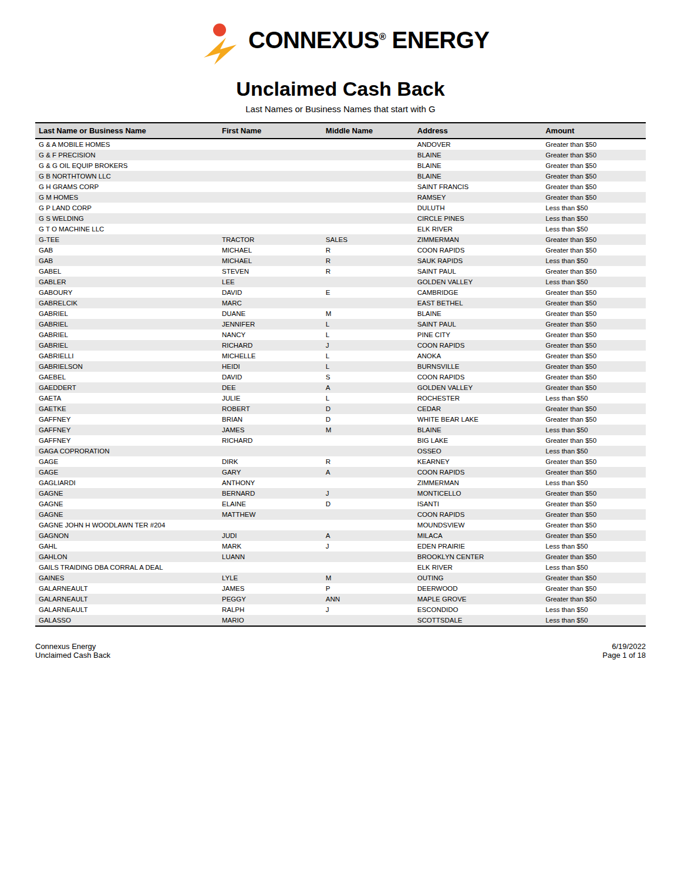CONNEXUS® ENERGY
Unclaimed Cash Back
Last Names or Business Names that start with G
| Last Name or Business Name | First Name | Middle Name | Address | Amount |
| --- | --- | --- | --- | --- |
| G & A MOBILE HOMES | | | ANDOVER | Greater than $50 |
| G & F PRECISION | | | BLAINE | Greater than $50 |
| G & G OIL EQUIP BROKERS | | | BLAINE | Greater than $50 |
| G B NORTHTOWN LLC | | | BLAINE | Greater than $50 |
| G H GRAMS CORP | | | SAINT FRANCIS | Greater than $50 |
| G M HOMES | | | RAMSEY | Greater than $50 |
| G P LAND CORP | | | DULUTH | Less than $50 |
| G S WELDING | | | CIRCLE PINES | Less than $50 |
| G T O MACHINE LLC | | | ELK RIVER | Less than $50 |
| G-TEE | TRACTOR | SALES | ZIMMERMAN | Greater than $50 |
| GAB | MICHAEL | R | COON RAPIDS | Greater than $50 |
| GAB | MICHAEL | R | SAUK RAPIDS | Less than $50 |
| GABEL | STEVEN | R | SAINT PAUL | Greater than $50 |
| GABLER | LEE | | GOLDEN VALLEY | Less than $50 |
| GABOURY | DAVID | E | CAMBRIDGE | Greater than $50 |
| GABRELCIK | MARC | | EAST BETHEL | Greater than $50 |
| GABRIEL | DUANE | M | BLAINE | Greater than $50 |
| GABRIEL | JENNIFER | L | SAINT PAUL | Greater than $50 |
| GABRIEL | NANCY | L | PINE CITY | Greater than $50 |
| GABRIEL | RICHARD | J | COON RAPIDS | Greater than $50 |
| GABRIELLI | MICHELLE | L | ANOKA | Greater than $50 |
| GABRIELSON | HEIDI | L | BURNSVILLE | Greater than $50 |
| GAEBEL | DAVID | S | COON RAPIDS | Greater than $50 |
| GAEDDERT | DEE | A | GOLDEN VALLEY | Greater than $50 |
| GAETA | JULIE | L | ROCHESTER | Less than $50 |
| GAETKE | ROBERT | D | CEDAR | Greater than $50 |
| GAFFNEY | BRIAN | D | WHITE BEAR LAKE | Greater than $50 |
| GAFFNEY | JAMES | M | BLAINE | Less than $50 |
| GAFFNEY | RICHARD | | BIG LAKE | Greater than $50 |
| GAGA COPRORATION | | | OSSEO | Less than $50 |
| GAGE | DIRK | R | KEARNEY | Greater than $50 |
| GAGE | GARY | A | COON RAPIDS | Greater than $50 |
| GAGLIARDI | ANTHONY | | ZIMMERMAN | Less than $50 |
| GAGNE | BERNARD | J | MONTICELLO | Greater than $50 |
| GAGNE | ELAINE | D | ISANTI | Greater than $50 |
| GAGNE | MATTHEW | | COON RAPIDS | Greater than $50 |
| GAGNE JOHN H WOODLAWN TER #204 | | | MOUNDSVIEW | Greater than $50 |
| GAGNON | JUDI | A | MILACA | Greater than $50 |
| GAHL | MARK | J | EDEN PRAIRIE | Less than $50 |
| GAHLON | LUANN | | BROOKLYN CENTER | Greater than $50 |
| GAILS TRAIDING DBA CORRAL A DEAL | | | ELK RIVER | Less than $50 |
| GAINES | LYLE | M | OUTING | Greater than $50 |
| GALARNEAULT | JAMES | P | DEERWOOD | Greater than $50 |
| GALARNEAULT | PEGGY | ANN | MAPLE GROVE | Greater than $50 |
| GALARNEAULT | RALPH | J | ESCONDIDO | Less than $50 |
| GALASSO | MARIO | | SCOTTSDALE | Less than $50 |
Connexus Energy
6/19/2022
Unclaimed Cash Back
Page 1 of 18